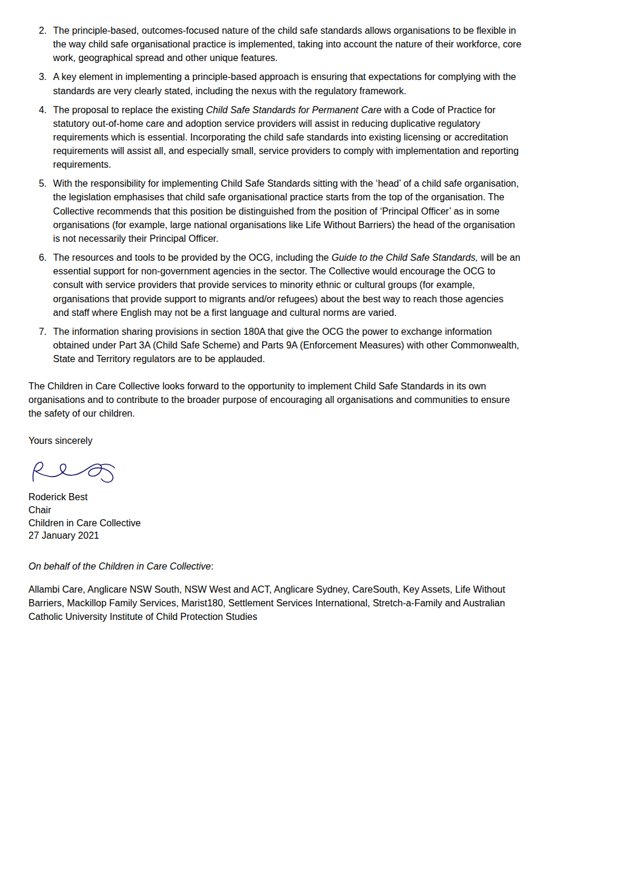The principle-based, outcomes-focused nature of the child safe standards allows organisations to be flexible in the way child safe organisational practice is implemented, taking into account the nature of their workforce, core work, geographical spread and other unique features.
A key element in implementing a principle-based approach is ensuring that expectations for complying with the standards are very clearly stated, including the nexus with the regulatory framework.
The proposal to replace the existing Child Safe Standards for Permanent Care with a Code of Practice for statutory out-of-home care and adoption service providers will assist in reducing duplicative regulatory requirements which is essential. Incorporating the child safe standards into existing licensing or accreditation requirements will assist all, and especially small, service providers to comply with implementation and reporting requirements.
With the responsibility for implementing Child Safe Standards sitting with the ‘head’ of a child safe organisation, the legislation emphasises that child safe organisational practice starts from the top of the organisation. The Collective recommends that this position be distinguished from the position of ‘Principal Officer’ as in some organisations (for example, large national organisations like Life Without Barriers) the head of the organisation is not necessarily their Principal Officer.
The resources and tools to be provided by the OCG, including the Guide to the Child Safe Standards, will be an essential support for non-government agencies in the sector. The Collective would encourage the OCG to consult with service providers that provide services to minority ethnic or cultural groups (for example, organisations that provide support to migrants and/or refugees) about the best way to reach those agencies and staff where English may not be a first language and cultural norms are varied.
The information sharing provisions in section 180A that give the OCG the power to exchange information obtained under Part 3A (Child Safe Scheme) and Parts 9A (Enforcement Measures) with other Commonwealth, State and Territory regulators are to be applauded.
The Children in Care Collective looks forward to the opportunity to implement Child Safe Standards in its own organisations and to contribute to the broader purpose of encouraging all organisations and communities to ensure the safety of our children.
Yours sincerely
Roderick Best
Chair
Children in Care Collective
27 January 2021
On behalf of the Children in Care Collective:
Allambi Care, Anglicare NSW South, NSW West and ACT, Anglicare Sydney, CareSouth, Key Assets, Life Without Barriers, Mackillop Family Services, Marist180, Settlement Services International, Stretch-a-Family and Australian Catholic University Institute of Child Protection Studies